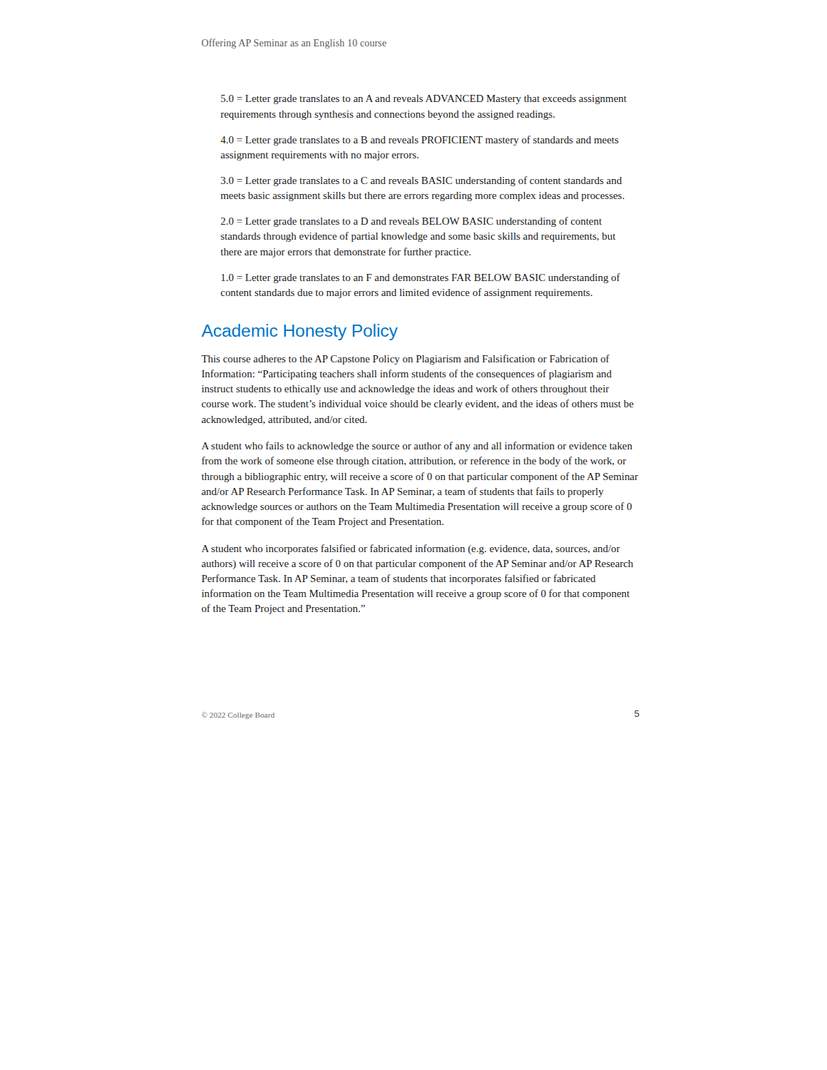Offering AP Seminar as an English 10 course
5.0 = Letter grade translates to an A and reveals ADVANCED Mastery that exceeds assignment requirements through synthesis and connections beyond the assigned readings.
4.0 = Letter grade translates to a B and reveals PROFICIENT mastery of standards and meets assignment requirements with no major errors.
3.0 = Letter grade translates to a C and reveals BASIC understanding of content standards and meets basic assignment skills but there are errors regarding more complex ideas and processes.
2.0 = Letter grade translates to a D and reveals BELOW BASIC understanding of content standards through evidence of partial knowledge and some basic skills and requirements, but there are major errors that demonstrate for further practice.
1.0 = Letter grade translates to an F and demonstrates FAR BELOW BASIC understanding of content standards due to major errors and limited evidence of assignment requirements.
Academic Honesty Policy
This course adheres to the AP Capstone Policy on Plagiarism and Falsification or Fabrication of Information: “Participating teachers shall inform students of the consequences of plagiarism and instruct students to ethically use and acknowledge the ideas and work of others throughout their course work. The student’s individual voice should be clearly evident, and the ideas of others must be acknowledged, attributed, and/or cited.
A student who fails to acknowledge the source or author of any and all information or evidence taken from the work of someone else through citation, attribution, or reference in the body of the work, or through a bibliographic entry, will receive a score of 0 on that particular component of the AP Seminar and/or AP Research Performance Task. In AP Seminar, a team of students that fails to properly acknowledge sources or authors on the Team Multimedia Presentation will receive a group score of 0 for that component of the Team Project and Presentation.
A student who incorporates falsified or fabricated information (e.g. evidence, data, sources, and/or authors) will receive a score of 0 on that particular component of the AP Seminar and/or AP Research Performance Task. In AP Seminar, a team of students that incorporates falsified or fabricated information on the Team Multimedia Presentation will receive a group score of 0 for that component of the Team Project and Presentation.”
© 2022 College Board
5